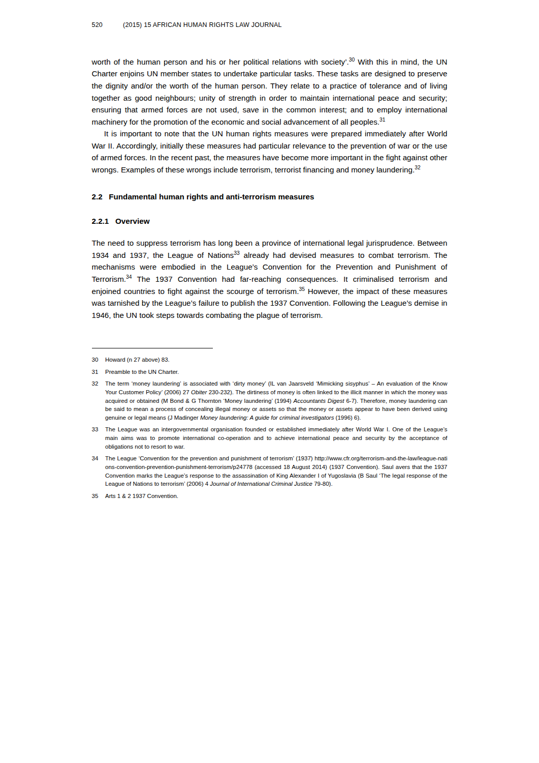520(2015) 15 AFRICAN HUMAN RIGHTS LAW JOURNAL
worth of the human person and his or her political relations with society’.30 With this in mind, the UN Charter enjoins UN member states to undertake particular tasks. These tasks are designed to preserve the dignity and/or the worth of the human person. They relate to a practice of tolerance and of living together as good neighbours; unity of strength in order to maintain international peace and security; ensuring that armed forces are not used, save in the common interest; and to employ international machinery for the promotion of the economic and social advancement of all peoples.31
It is important to note that the UN human rights measures were prepared immediately after World War II. Accordingly, initially these measures had particular relevance to the prevention of war or the use of armed forces. In the recent past, the measures have become more important in the fight against other wrongs. Examples of these wrongs include terrorism, terrorist financing and money laundering.32
2.2 Fundamental human rights and anti-terrorism measures
2.2.1 Overview
The need to suppress terrorism has long been a province of international legal jurisprudence. Between 1934 and 1937, the League of Nations33 already had devised measures to combat terrorism. The mechanisms were embodied in the League’s Convention for the Prevention and Punishment of Terrorism.34 The 1937 Convention had far-reaching consequences. It criminalised terrorism and enjoined countries to fight against the scourge of terrorism.35 However, the impact of these measures was tarnished by the League’s failure to publish the 1937 Convention. Following the League’s demise in 1946, the UN took steps towards combating the plague of terrorism.
Howard (n 27 above) 83.
Preamble to the UN Charter.
The term ‘money laundering’ is associated with ‘dirty money’ (IL van Jaarsveld ‘Mimicking sisyphus’ – An evaluation of the Know Your Customer Policy’ (2006) 27 Obiter 230-232). The dirtiness of money is often linked to the illicit manner in which the money was acquired or obtained (M Bond & G Thornton ‘Money laundering’ (1994) Accountants Digest 6-7). Therefore, money laundering can be said to mean a process of concealing illegal money or assets so that the money or assets appear to have been derived using genuine or legal means (J Madinger Money laundering: A guide for criminal investigators (1996) 6).
The League was an intergovernmental organisation founded or established immediately after World War I. One of the League’s main aims was to promote international co-operation and to achieve international peace and security by the acceptance of obligations not to resort to war.
The League ‘Convention for the prevention and punishment of terrorism’ (1937) http://www.cfr.org/terrorism-and-the-law/league-nations-convention-prevention-punishment-terrorism/p24778 (accessed 18 August 2014) (1937 Convention). Saul avers that the 1937 Convention marks the League’s response to the assassination of King Alexander I of Yugoslavia (B Saul ‘The legal response of the League of Nations to terrorism’ (2006) 4 Journal of International Criminal Justice 79-80).
Arts 1 & 2 1937 Convention.